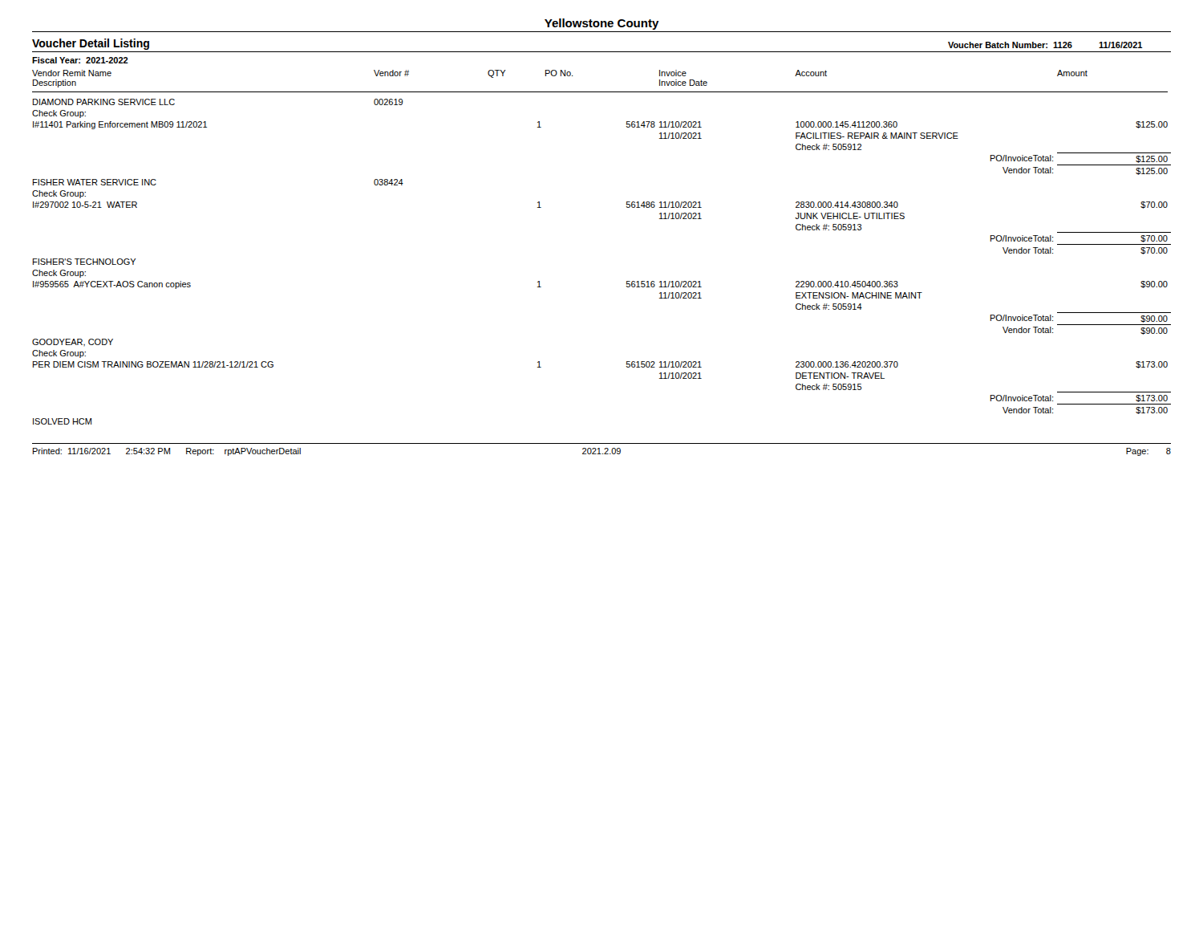Yellowstone County
Voucher Detail Listing
Voucher Batch Number: 1126 11/16/2021
Fiscal Year: 2021-2022
| Vendor Remit Name Description | Vendor # | QTY | PO No. | Invoice Invoice Date | Account | Amount |
| --- | --- | --- | --- | --- | --- | --- |
| DIAMOND PARKING SERVICE LLC | 002619 | | | | | |
| Check Group: | | | | | | |
| I#11401 Parking Enforcement MB09 11/2021 | | 1 | 561478 | 11/10/2021 | 1000.000.145.411200.360 | $125.00 |
| | | | | 11/10/2021 | FACILITIES- REPAIR & MAINT SERVICE | |
| | | | | | Check #: 505912 | |
| | | | | | PO/InvoiceTotal: | $125.00 |
| | | | | | Vendor Total: | $125.00 |
| FISHER WATER SERVICE INC | 038424 | | | | | |
| Check Group: | | | | | | |
| I#297002 10-5-21 WATER | | 1 | 561486 | 11/10/2021 | 2830.000.414.430800.340 | $70.00 |
| | | | | 11/10/2021 | JUNK VEHICLE- UTILITIES | |
| | | | | | Check #: 505913 | |
| | | | | | PO/InvoiceTotal: | $70.00 |
| | | | | | Vendor Total: | $70.00 |
| FISHER'S TECHNOLOGY | | | | | | |
| Check Group: | | | | | | |
| I#959565 A#YCEXT-AOS Canon copies | | 1 | 561516 | 11/10/2021 | 2290.000.410.450400.363 | $90.00 |
| | | | | 11/10/2021 | EXTENSION- MACHINE MAINT | |
| | | | | | Check #: 505914 | |
| | | | | | PO/InvoiceTotal: | $90.00 |
| | | | | | Vendor Total: | $90.00 |
| GOODYEAR, CODY | | | | | | |
| Check Group: | | | | | | |
| PER DIEM CISM TRAINING BOZEMAN 11/28/21-12/1/21 CG | | 1 | 561502 | 11/10/2021 | 2300.000.136.420200.370 | $173.00 |
| | | | | 11/10/2021 | DETENTION- TRAVEL | |
| | | | | | Check #: 505915 | |
| | | | | | PO/InvoiceTotal: | $173.00 |
| | | | | | Vendor Total: | $173.00 |
| ISOLVED HCM | | | | | | |
Printed: 11/16/2021 2:54:32 PM Report: rptAPVoucherDetail
2021.2.09
Page: 8